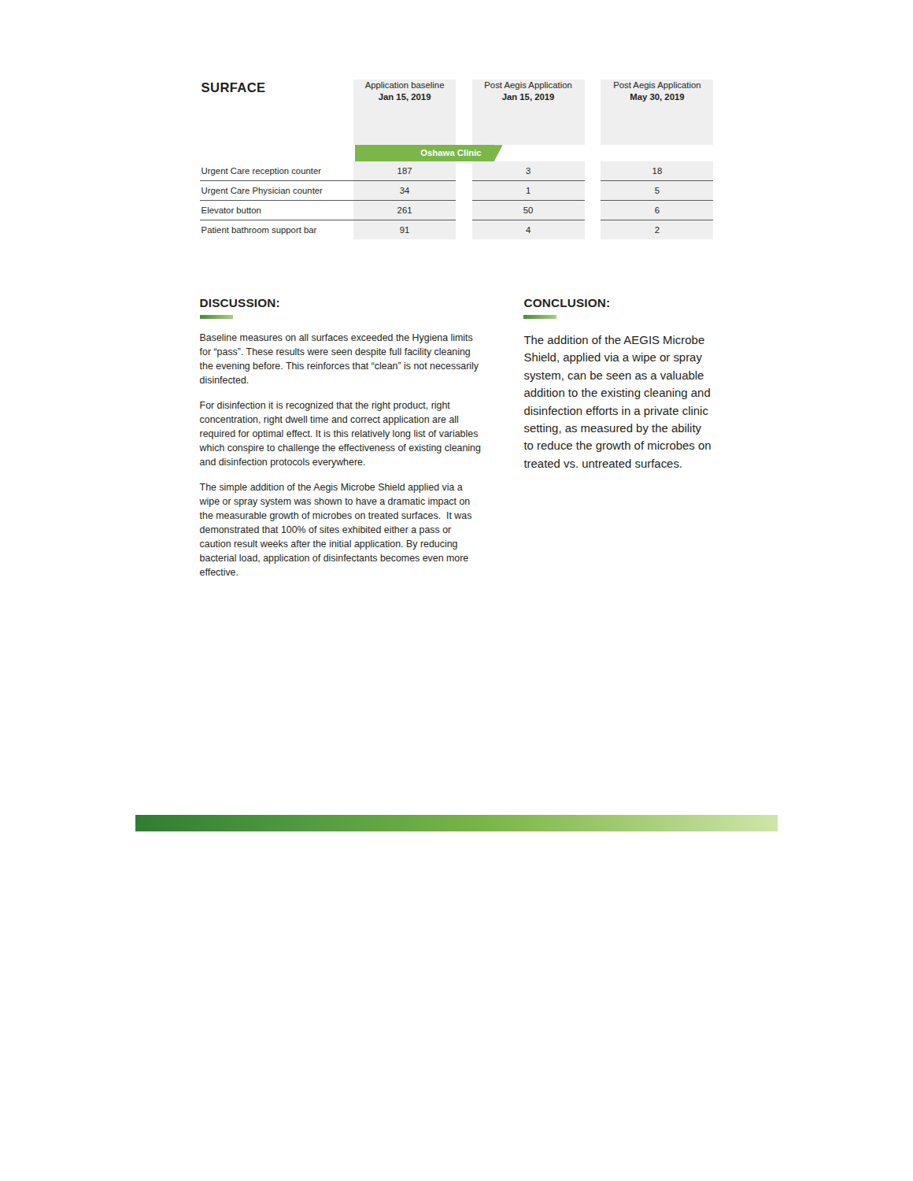| SURFACE | Application baseline Jan 15, 2019 | | Post Aegis Application Jan 15, 2019 | | Post Aegis Application May 30, 2019 |
| --- | --- | --- | --- | --- | --- |
| Oshawa Clinic |
| Urgent Care reception counter | 187 | | 3 | | 18 |
| Urgent Care Physician counter | 34 | | 1 | | 5 |
| Elevator button | 261 | | 50 | | 6 |
| Patient bathroom support bar | 91 | | 4 | | 2 |
DISCUSSION:
Baseline measures on all surfaces exceeded the Hygiena limits for “pass”. These results were seen despite full facility cleaning the evening before. This reinforces that “clean” is not necessarily disinfected.
For disinfection it is recognized that the right product, right concentration, right dwell time and correct application are all required for optimal effect. It is this relatively long list of variables which conspire to challenge the effectiveness of existing cleaning and disinfection protocols everywhere.
The simple addition of the Aegis Microbe Shield applied via a wipe or spray system was shown to have a dramatic impact on the measurable growth of microbes on treated surfaces. It was demonstrated that 100% of sites exhibited either a pass or caution result weeks after the initial application. By reducing bacterial load, application of disinfectants becomes even more effective.
CONCLUSION:
The addition of the AEGIS Microbe Shield, applied via a wipe or spray system, can be seen as a valuable addition to the existing cleaning and disinfection efforts in a private clinic setting, as measured by the ability to reduce the growth of microbes on treated vs. untreated surfaces.